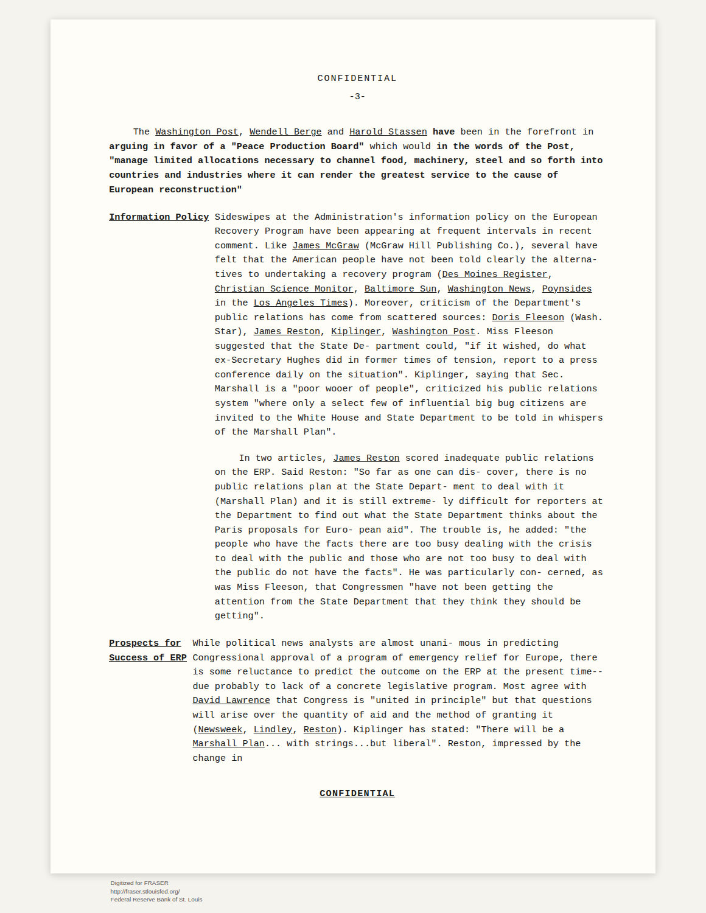CONFIDENTIAL
-3-
The Washington Post, Wendell Berge and Harold Stassen have been in the forefront in arguing in favor of a "Peace Production Board" which would in the words of the Post, "manage limited allocations necessary to channel food, machinery, steel and so forth into countries and industries where it can render the greatest service to the cause of European reconstruction"
Information Policy
Sideswipes at the Administration's information policy on the European Recovery Program have been appearing at frequent intervals in recent comment. Like James McGraw (McGraw Hill Publishing Co.), several have felt that the American people have not been told clearly the alterna- tives to undertaking a recovery program (Des Moines Register, Christian Science Monitor, Baltimore Sun, Washington News, Poynsides in the Los Angeles Times). Moreover, criticism of the Department's public relations has come from scattered sources: Doris Fleeson (Wash. Star), James Reston, Kiplinger, Washington Post. Miss Fleeson suggested that the State De- partment could, "if it wished, do what ex-Secretary Hughes did in former times of tension, report to a press conference daily on the situation". Kiplinger, saying that Sec. Marshall is a "poor wooer of people", criticized his public relations system "where only a select few of influential big bug citizens are invited to the White House and State Department to be told in whispers of the Marshall Plan".
In two articles, James Reston scored inadequate public relations on the ERP. Said Reston: "So far as one can dis- cover, there is no public relations plan at the State Depart- ment to deal with it (Marshall Plan) and it is still extreme- ly difficult for reporters at the Department to find out what the State Department thinks about the Paris proposals for Euro- pean aid". The trouble is, he added: "the people who have the facts there are too busy dealing with the crisis to deal with the public and those who are not too busy to deal with the public do not have the facts". He was particularly con- cerned, as was Miss Fleeson, that Congressmen "have not been getting the attention from the State Department that they think they should be getting".
Prospects for Success of ERP
While political news analysts are almost unani- mous in predicting Congressional approval of a program of emergency relief for Europe, there is some reluctance to predict the outcome on the ERP at the present time--due probably to lack of a concrete legislative program. Most agree with David Lawrence that Congress is "united in principle" but that questions will arise over the quantity of aid and the method of granting it (Newsweek, Lindley, Reston). Kiplinger has stated: "There will be a Marshall Plan... with strings...but liberal". Reston, impressed by the change in
CONFIDENTIAL
Digitized for FRASER
http://fraser.stlouisfed.org/
Federal Reserve Bank of St. Louis